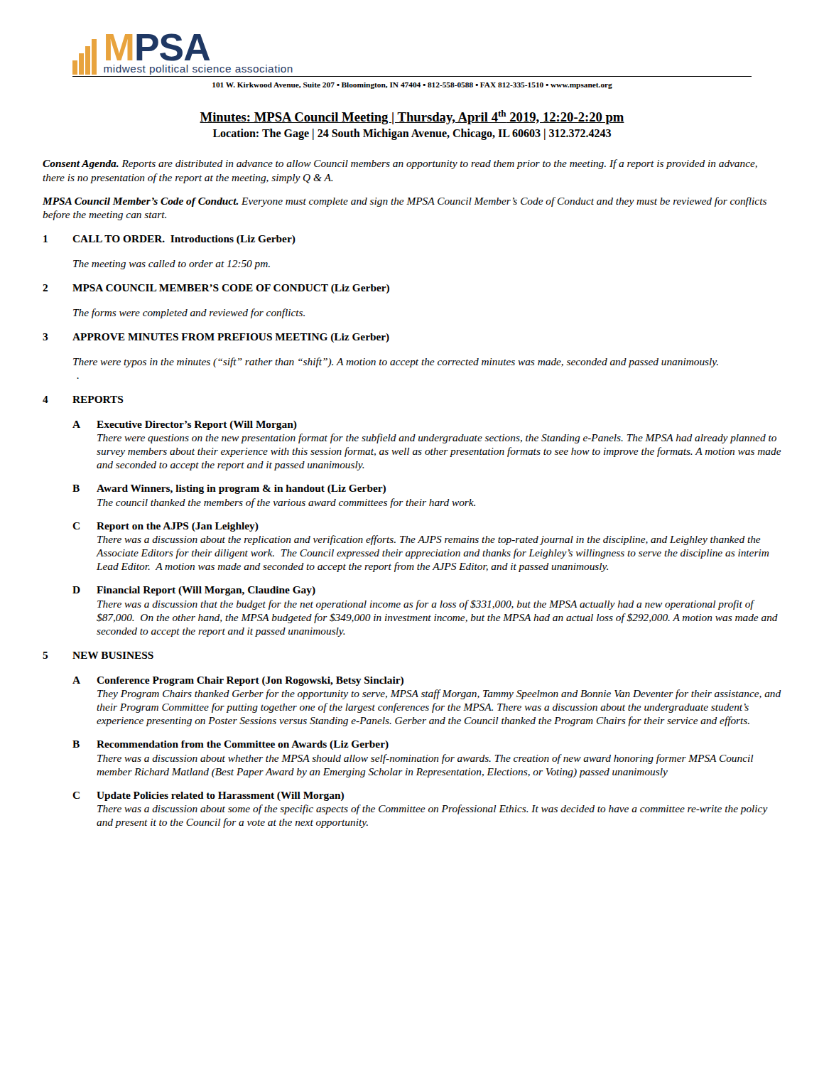MPSA
midwest political science association
101 W. Kirkwood Avenue, Suite 207 ▪ Bloomington, IN 47404 ▪ 812-558-0588 ▪ FAX 812-335-1510 ▪ www.mpsanet.org
Minutes: MPSA Council Meeting | Thursday, April 4th 2019, 12:20-2:20 pm
Location: The Gage | 24 South Michigan Avenue, Chicago, IL 60603 | 312.372.4243
Consent Agenda. Reports are distributed in advance to allow Council members an opportunity to read them prior to the meeting. If a report is provided in advance, there is no presentation of the report at the meeting, simply Q & A.
MPSA Council Member’s Code of Conduct. Everyone must complete and sign the MPSA Council Member’s Code of Conduct and they must be reviewed for conflicts before the meeting can start.
CALL TO ORDER. Introductions (Liz Gerber)
The meeting was called to order at 12:50 pm.
MPSA COUNCIL MEMBER’S CODE OF CONDUCT (Liz Gerber)
The forms were completed and reviewed for conflicts.
APPROVE MINUTES FROM PREFIOUS MEETING (Liz Gerber)
There were typos in the minutes (“sift” rather than “shift”). A motion to accept the corrected minutes was made, seconded and passed unanimously.
.
REPORTS
Executive Director’s Report (Will Morgan)
There were questions on the new presentation format for the subfield and undergraduate sections, the Standing e-Panels. The MPSA had already planned to survey members about their experience with this session format, as well as other presentation formats to see how to improve the formats. A motion was made and seconded to accept the report and it passed unanimously.
Award Winners, listing in program & in handout (Liz Gerber)
The council thanked the members of the various award committees for their hard work.
Report on the AJPS (Jan Leighley)
There was a discussion about the replication and verification efforts. The AJPS remains the top-rated journal in the discipline, and Leighley thanked the Associate Editors for their diligent work. The Council expressed their appreciation and thanks for Leighley’s willingness to serve the discipline as interim Lead Editor. A motion was made and seconded to accept the report from the AJPS Editor, and it passed unanimously.
Financial Report (Will Morgan, Claudine Gay)
There was a discussion that the budget for the net operational income as for a loss of $331,000, but the MPSA actually had a new operational profit of $87,000. On the other hand, the MPSA budgeted for $349,000 in investment income, but the MPSA had an actual loss of $292,000. A motion was made and seconded to accept the report and it passed unanimously.
NEW BUSINESS
Conference Program Chair Report (Jon Rogowski, Betsy Sinclair)
They Program Chairs thanked Gerber for the opportunity to serve, MPSA staff Morgan, Tammy Speelmon and Bonnie Van Deventer for their assistance, and their Program Committee for putting together one of the largest conferences for the MPSA. There was a discussion about the undergraduate student’s experience presenting on Poster Sessions versus Standing e-Panels. Gerber and the Council thanked the Program Chairs for their service and efforts.
Recommendation from the Committee on Awards (Liz Gerber)
There was a discussion about whether the MPSA should allow self-nomination for awards. The creation of new award honoring former MPSA Council member Richard Matland (Best Paper Award by an Emerging Scholar in Representation, Elections, or Voting) passed unanimously
Update Policies related to Harassment (Will Morgan)
There was a discussion about some of the specific aspects of the Committee on Professional Ethics. It was decided to have a committee re-write the policy and present it to the Council for a vote at the next opportunity.